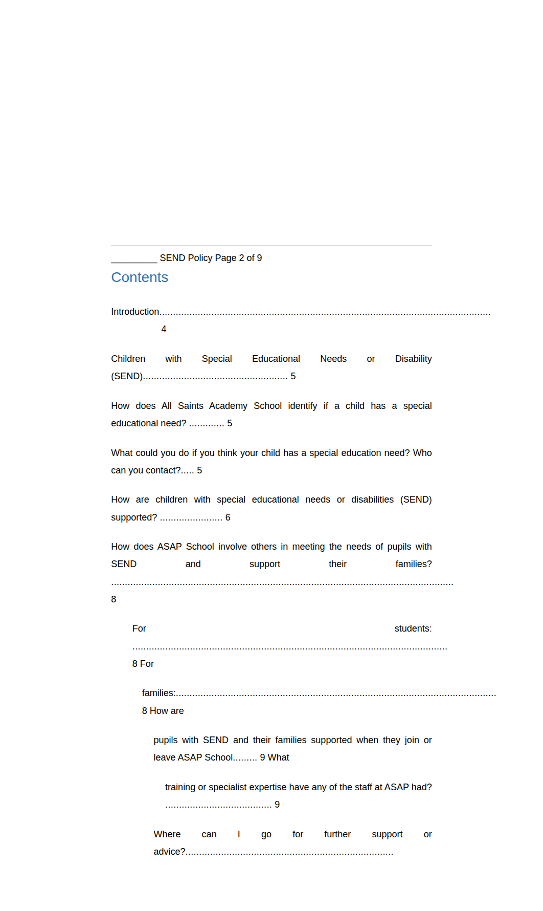_________ SEND Policy Page 2 of 9
Contents
Introduction......................................................................................................................... 4
Children with Special Educational Needs or Disability (SEND)..................................................... 5
How does All Saints Academy School identify if a child has a special educational need? ............. 5
What could you do if you think your child has a special education need? Who can you contact?..... 5
How are children with special educational needs or disabilities (SEND) supported? ....................... 6
How does ASAP School involve others in meeting the needs of pupils with SEND and support their families? ............................................................................................................................. 8
For students: ................................................................................................................... 8 For
families:..................................................................................................................... 8 How are
pupils with SEND and their families supported when they join or leave ASAP School......... 9 What
training or specialist expertise have any of the staff at ASAP had? ....................................... 9
Where can I go for further support or advice?............................................................................